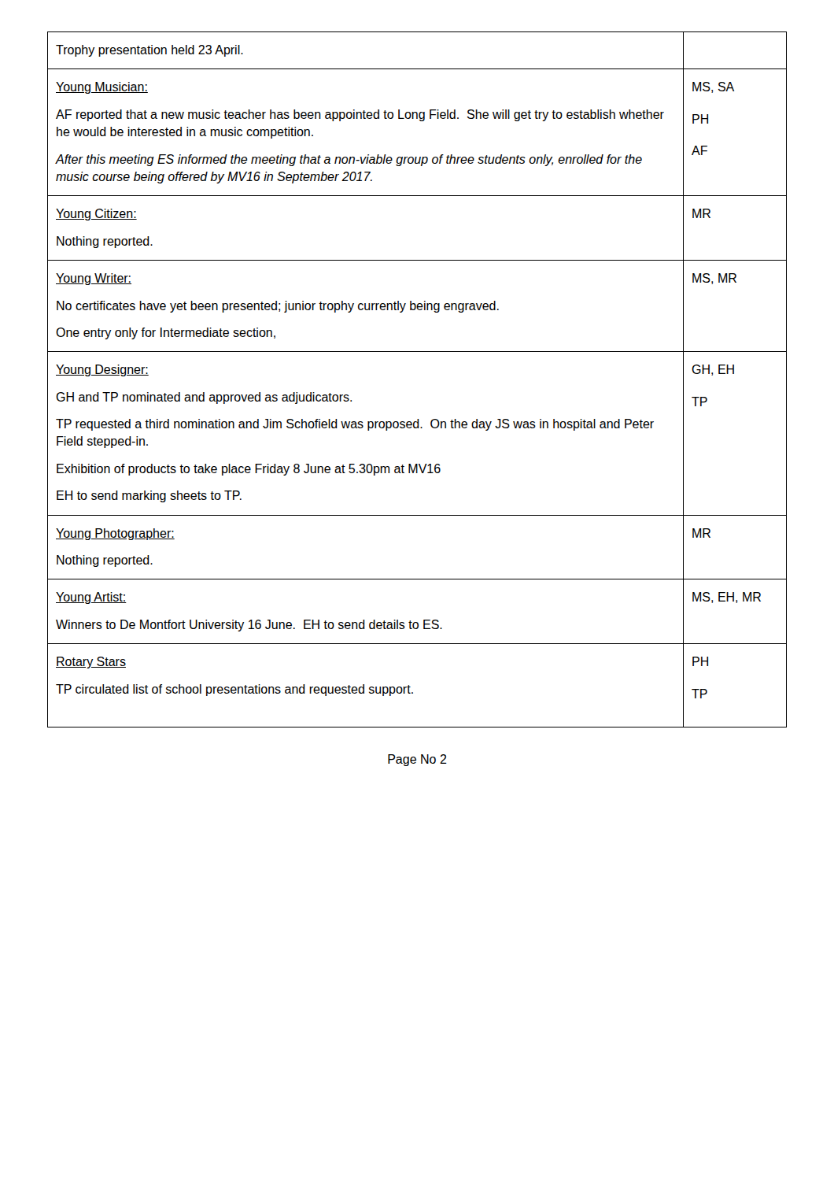| Trophy presentation held 23 April. | |
| Young Musician: AF reported that a new music teacher has been appointed to Long Field. She will get try to establish whether he would be interested in a music competition. After this meeting ES informed the meeting that a non-viable group of three students only, enrolled for the music course being offered by MV16 in September 2017. | MS, SA PH AF |
| Young Citizen: Nothing reported. | MR |
| Young Writer: No certificates have yet been presented; junior trophy currently being engraved. One entry only for Intermediate section, | MS, MR |
| Young Designer: GH and TP nominated and approved as adjudicators. TP requested a third nomination and Jim Schofield was proposed. On the day JS was in hospital and Peter Field stepped-in. Exhibition of products to take place Friday 8 June at 5.30pm at MV16 EH to send marking sheets to TP. | GH, EH TP |
| Young Photographer: Nothing reported. | MR |
| Young Artist: Winners to De Montfort University 16 June. EH to send details to ES. | MS, EH, MR |
| Rotary Stars TP circulated list of school presentations and requested support. | PH TP |
Page No 2